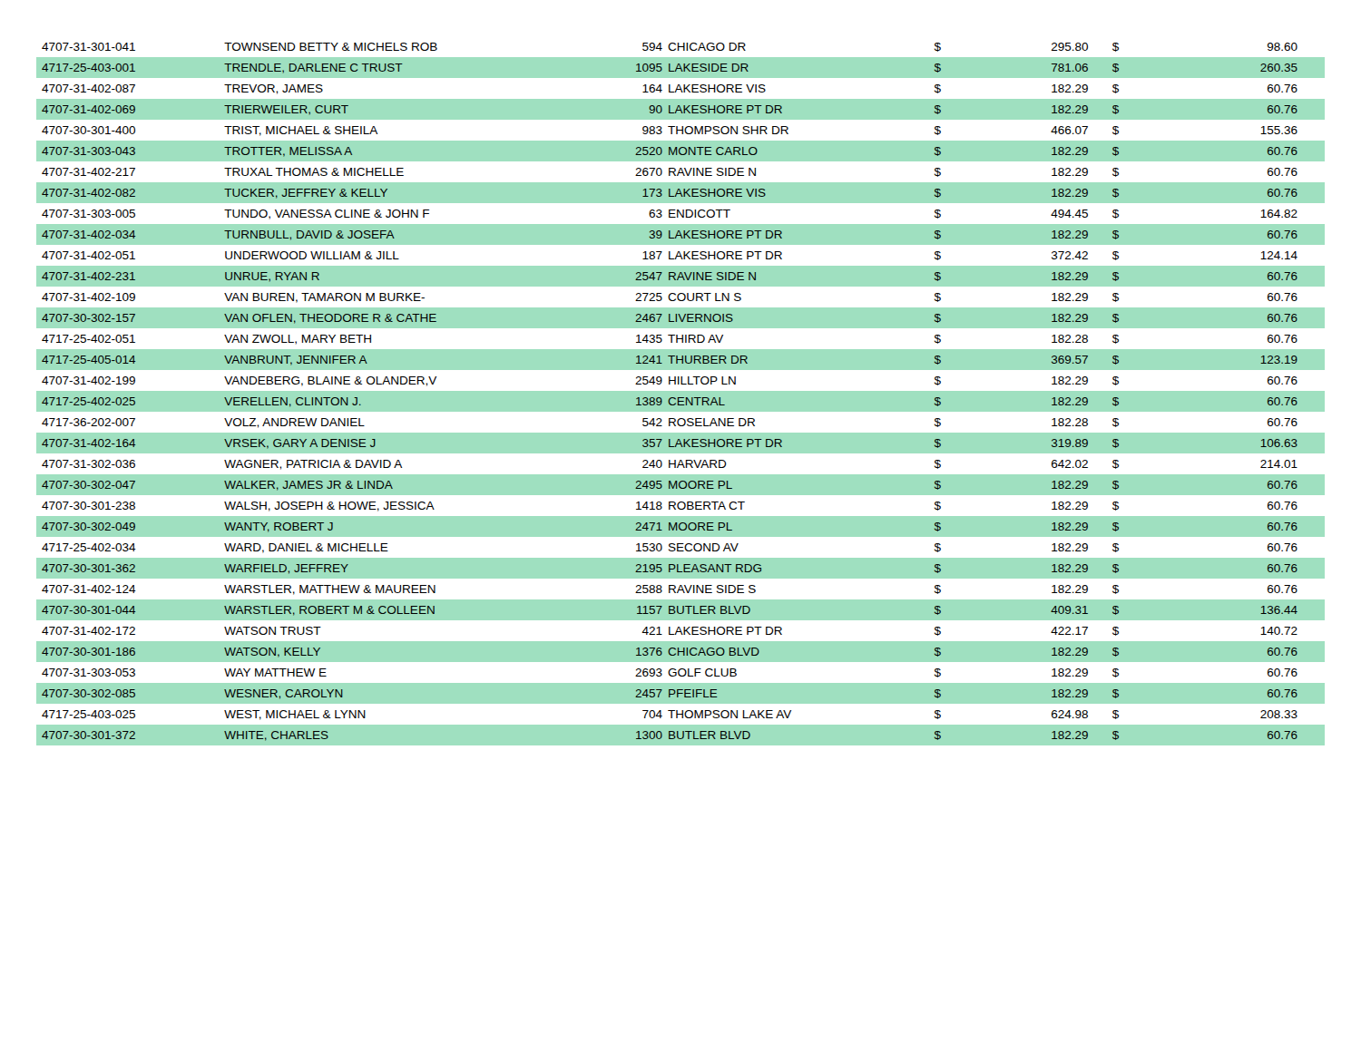| 4707-31-301-041 | TOWNSEND BETTY & MICHELS ROB | 594 | CHICAGO DR | $ | 295.80 | $ | 98.60 |
| 4717-25-403-001 | TRENDLE, DARLENE C TRUST | 1095 | LAKESIDE DR | $ | 781.06 | $ | 260.35 |
| 4707-31-402-087 | TREVOR, JAMES | 164 | LAKESHORE VIS | $ | 182.29 | $ | 60.76 |
| 4707-31-402-069 | TRIERWEILER, CURT | 90 | LAKESHORE PT DR | $ | 182.29 | $ | 60.76 |
| 4707-30-301-400 | TRIST, MICHAEL & SHEILA | 983 | THOMPSON SHR DR | $ | 466.07 | $ | 155.36 |
| 4707-31-303-043 | TROTTER, MELISSA A | 2520 | MONTE CARLO | $ | 182.29 | $ | 60.76 |
| 4707-31-402-217 | TRUXAL THOMAS & MICHELLE | 2670 | RAVINE SIDE N | $ | 182.29 | $ | 60.76 |
| 4707-31-402-082 | TUCKER, JEFFREY & KELLY | 173 | LAKESHORE VIS | $ | 182.29 | $ | 60.76 |
| 4707-31-303-005 | TUNDO, VANESSA CLINE & JOHN F | 63 | ENDICOTT | $ | 494.45 | $ | 164.82 |
| 4707-31-402-034 | TURNBULL, DAVID & JOSEFA | 39 | LAKESHORE PT DR | $ | 182.29 | $ | 60.76 |
| 4707-31-402-051 | UNDERWOOD WILLIAM & JILL | 187 | LAKESHORE PT DR | $ | 372.42 | $ | 124.14 |
| 4707-31-402-231 | UNRUE, RYAN R | 2547 | RAVINE SIDE N | $ | 182.29 | $ | 60.76 |
| 4707-31-402-109 | VAN BUREN, TAMARON M BURKE- | 2725 | COURT LN S | $ | 182.29 | $ | 60.76 |
| 4707-30-302-157 | VAN OFLEN, THEODORE R & CATHE | 2467 | LIVERNOIS | $ | 182.29 | $ | 60.76 |
| 4717-25-402-051 | VAN ZWOLL, MARY BETH | 1435 | THIRD AV | $ | 182.28 | $ | 60.76 |
| 4717-25-405-014 | VANBRUNT, JENNIFER A | 1241 | THURBER DR | $ | 369.57 | $ | 123.19 |
| 4707-31-402-199 | VANDEBERG, BLAINE & OLANDER,V | 2549 | HILLTOP LN | $ | 182.29 | $ | 60.76 |
| 4717-25-402-025 | VERELLEN, CLINTON J. | 1389 | CENTRAL | $ | 182.29 | $ | 60.76 |
| 4717-36-202-007 | VOLZ, ANDREW DANIEL | 542 | ROSELANE DR | $ | 182.28 | $ | 60.76 |
| 4707-31-402-164 | VRSEK, GARY A DENISE J | 357 | LAKESHORE PT DR | $ | 319.89 | $ | 106.63 |
| 4707-31-302-036 | WAGNER, PATRICIA & DAVID A | 240 | HARVARD | $ | 642.02 | $ | 214.01 |
| 4707-30-302-047 | WALKER, JAMES JR & LINDA | 2495 | MOORE PL | $ | 182.29 | $ | 60.76 |
| 4707-30-301-238 | WALSH, JOSEPH & HOWE, JESSICA | 1418 | ROBERTA CT | $ | 182.29 | $ | 60.76 |
| 4707-30-302-049 | WANTY, ROBERT J | 2471 | MOORE PL | $ | 182.29 | $ | 60.76 |
| 4717-25-402-034 | WARD, DANIEL & MICHELLE | 1530 | SECOND AV | $ | 182.29 | $ | 60.76 |
| 4707-30-301-362 | WARFIELD, JEFFREY | 2195 | PLEASANT RDG | $ | 182.29 | $ | 60.76 |
| 4707-31-402-124 | WARSTLER, MATTHEW & MAUREEN | 2588 | RAVINE SIDE S | $ | 182.29 | $ | 60.76 |
| 4707-30-301-044 | WARSTLER, ROBERT M & COLLEEN | 1157 | BUTLER BLVD | $ | 409.31 | $ | 136.44 |
| 4707-31-402-172 | WATSON TRUST | 421 | LAKESHORE PT DR | $ | 422.17 | $ | 140.72 |
| 4707-30-301-186 | WATSON, KELLY | 1376 | CHICAGO BLVD | $ | 182.29 | $ | 60.76 |
| 4707-31-303-053 | WAY MATTHEW E | 2693 | GOLF CLUB | $ | 182.29 | $ | 60.76 |
| 4707-30-302-085 | WESNER, CAROLYN | 2457 | PFEIFLE | $ | 182.29 | $ | 60.76 |
| 4717-25-403-025 | WEST, MICHAEL & LYNN | 704 | THOMPSON LAKE AV | $ | 624.98 | $ | 208.33 |
| 4707-30-301-372 | WHITE, CHARLES | 1300 | BUTLER BLVD | $ | 182.29 | $ | 60.76 |